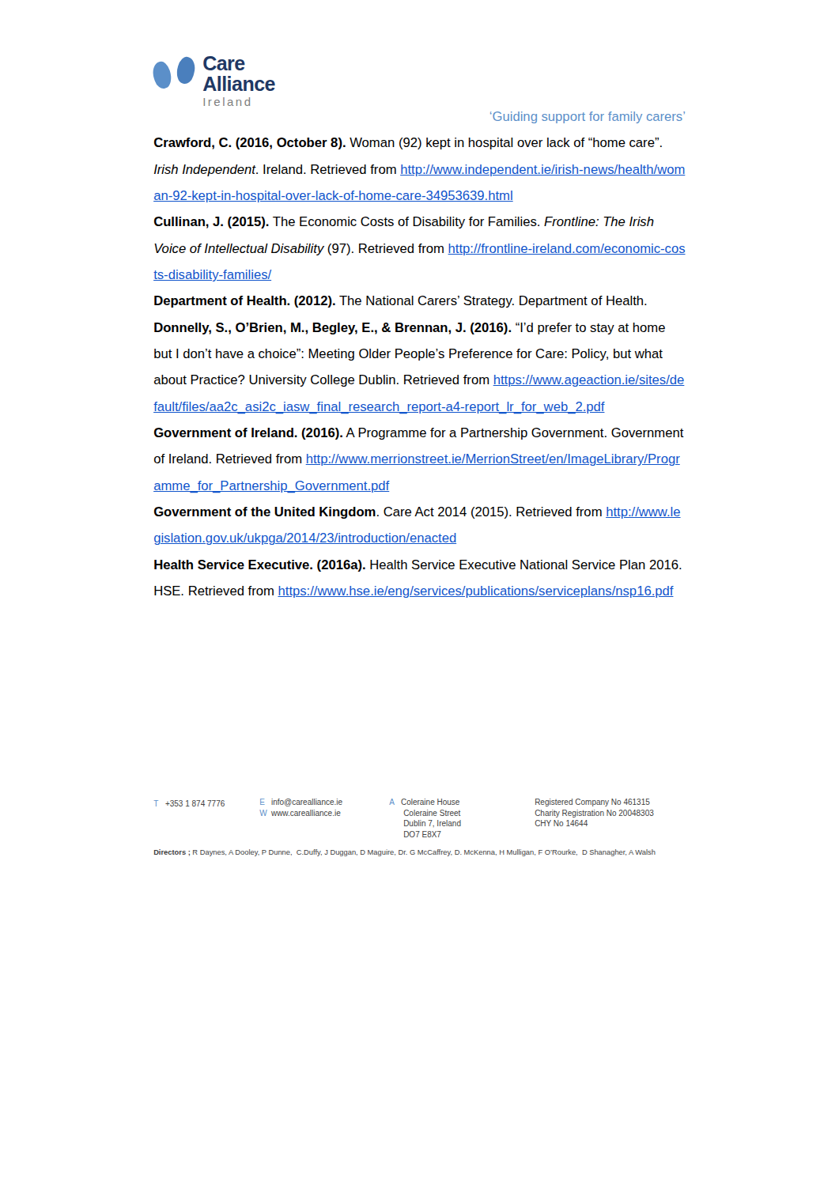Care Alliance Ireland
‘Guiding support for family carers’
Crawford, C. (2016, October 8). Woman (92) kept in hospital over lack of “home care”. Irish Independent. Ireland. Retrieved from http://www.independent.ie/irish-news/health/woman-92-kept-in-hospital-over-lack-of-home-care-34953639.html
Cullinan, J. (2015). The Economic Costs of Disability for Families. Frontline: The Irish Voice of Intellectual Disability (97). Retrieved from http://frontline-ireland.com/economic-costs-disability-families/
Department of Health. (2012). The National Carers’ Strategy. Department of Health.
Donnelly, S., O’Brien, M., Begley, E., & Brennan, J. (2016). “I’d prefer to stay at home but I don’t have a choice”: Meeting Older People’s Preference for Care: Policy, but what about Practice? University College Dublin. Retrieved from https://www.ageaction.ie/sites/default/files/aa2c_asi2c_iasw_final_research_report-a4-report_lr_for_web_2.pdf
Government of Ireland. (2016). A Programme for a Partnership Government. Government of Ireland. Retrieved from http://www.merrionstreet.ie/MerrionStreet/en/ImageLibrary/Programme_for_Partnership_Government.pdf
Government of the United Kingdom. Care Act 2014 (2015). Retrieved from http://www.legislation.gov.uk/ukpga/2014/23/introduction/enacted
Health Service Executive. (2016a). Health Service Executive National Service Plan 2016. HSE. Retrieved from https://www.hse.ie/eng/services/publications/serviceplans/nsp16.pdf
T +353 1 874 7776
E info@carealliance.ie
W www.carealliance.ie
A Coleraine House
Coleraine Street
Dublin 7, Ireland
DO7 E8X7
Registered Company No 461315
Charity Registration No 20048303
CHY No 14644
Directors ; R Daynes, A Dooley, P Dunne, C.Duffy, J Duggan, D Maguire, Dr. G McCaffrey, D. McKenna, H Mulligan, F O’Rourke, D Shanagher, A Walsh